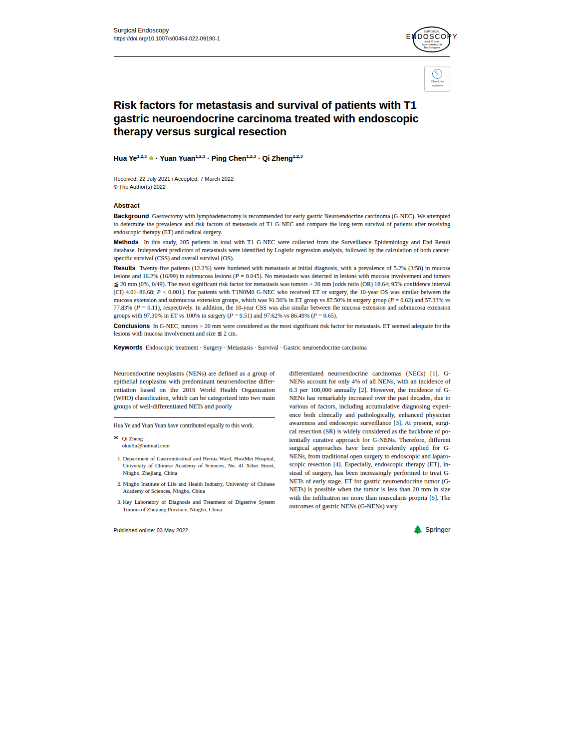Surgical Endoscopy
https://doi.org/10.1007/s00464-022-09190-1
SURGICAL ENDOSCOPY and Other Interventional Techniques
Check for
updates
Risk factors for metastasis and survival of patients with T1 gastric neuroendocrine carcinoma treated with endoscopic therapy versus surgical resection
Hua Ye1,2,3 · Yuan Yuan1,2,3 · Ping Chen1,2,3 · Qi Zheng1,2,3
Received: 22 July 2021 / Accepted: 7 March 2022
© The Author(s) 2022
Abstract
Background Gastrectomy with lymphadenectomy is recommended for early gastric Neuroendocrine carcinoma (G-NEC). We attempted to determine the prevalence and risk factors of metastasis of T1 G-NEC and compare the long-term survival of patients after receiving endoscopic therapy (ET) and radical surgery.
Methods In this study, 205 patients in total with T1 G-NEC were collected from the Surveillance Epidemiology and End Result database. Independent predictors of metastasis were identified by Logistic regression analysis, followed by the calculation of both cancer-specific survival (CSS) and overall survival (OS).
Results Twenty-five patients (12.2%) were burdened with metastasis at initial diagnosis, with a prevalence of 5.2% (3/58) in mucosa lesions and 16.2% (16/99) in submucosa lesions (P = 0.045). No metastasis was detected in lesions with mucosa involvement and tumors ≦ 20 mm (0%, 0/49). The most significant risk factor for metastasis was tumors > 20 mm [odds ratio (OR) 18.64; 95% confidence interval (CI) 4.01–86.68; P < 0.001]. For patients with T1N0M0 G-NEC who received ET or surgery, the 10-year OS was similar between the mucosa extension and submucosa extension groups, which was 91.56% in ET group vs 87.50% in surgery group (P = 0.62) and 57.33% vs 77.83% (P = 0.11), respectively. In addition, the 10-year CSS was also similar between the mucosa extension and submucosa extension groups with 97.30% in ET vs 100% in surgery (P = 0.51) and 97.62% vs 86.49% (P = 0.65).
Conclusions In G-NEC, tumors > 20 mm were considered as the most significant risk factor for metastasis. ET seemed adequate for the lesions with mucosa involvement and size ≦ 2 cm.
Keywords Endoscopic treatment · Surgery · Metastasis · Survival · Gastric neuroendocrine carcinoma
Neuroendocrine neoplasms (NENs) are defined as a group of epithelial neoplasms with predominant neuroendocrine differentiation based on the 2019 World Health Organization (WHO) classification, which can be categorized into two main groups of well-differentiated NETs and poorly
Hua Ye and Yuan Yuan have contributed equally to this work.
✉
Qi Zheng
oktellu@hotmail.com
Department of Gastrointestinal and Hernia Ward, HwaMei Hospital, University of Chinese Academy of Sciences, No. 41 Xibei Street, Ningbo, Zhejiang, China
Ningbo Institute of Life and Health Industry, University of Chinese Academy of Sciences, Ningbo, China
Key Laboratory of Diagnosis and Treatment of Digestive System Tumors of Zhejiang Province, Ningbo, China
differentiated neuroendocrine carcinomas (NECs) [1]. G-NENs account for only 4% of all NENs, with an incidence of 0.3 per 100,000 annually [2]. However, the incidence of G-NENs has remarkably increased over the past decades, due to various of factors, including accumulative diagnosing experience both clinically and pathologically, enhanced physician awareness and endoscopic surveillance [3]. At present, surgical resection (SR) is widely considered as the backbone of potentially curative approach for G-NENs. Therefore, different surgical approaches have been prevalently applied for G-NENs, from traditional open surgery to endoscopic and laparoscopic resection [4]. Especially, endoscopic therapy (ET), instead of surgery, has been increasingly performed to treat G-NETs of early stage. ET for gastric neuroendocrine tumor (G-NETs) is possible when the tumor is less than 20 mm in size with the infiltration no more than muscularis propria [5]. The outcomes of gastric NENs (G-NENs) vary
Published online: 03 May 2022
🌲Springer